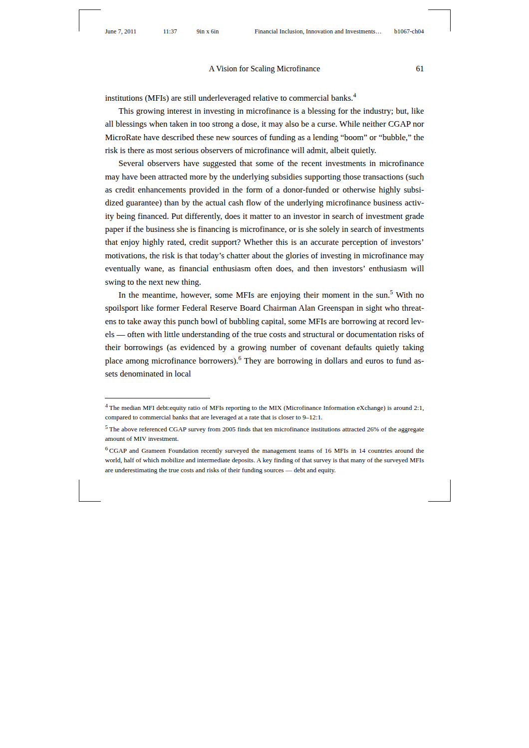June 7, 2011 11:37 9in x 6in Financial Inclusion, Innovation and Investments… b1067-ch04
A Vision for Scaling Microfinance 61
institutions (MFIs) are still underleveraged relative to commercial banks.4
This growing interest in investing in microfinance is a blessing for the industry; but, like all blessings when taken in too strong a dose, it may also be a curse. While neither CGAP nor MicroRate have described these new sources of funding as a lending “boom” or “bubble,” the risk is there as most serious observers of microfinance will admit, albeit quietly.
Several observers have suggested that some of the recent investments in microfinance may have been attracted more by the underlying subsidies supporting those transactions (such as credit enhancements provided in the form of a donor-funded or otherwise highly subsidized guarantee) than by the actual cash flow of the underlying microfinance business activity being financed. Put differently, does it matter to an investor in search of investment grade paper if the business she is financing is microfinance, or is she solely in search of investments that enjoy highly rated, credit support? Whether this is an accurate perception of investors’ motivations, the risk is that today’s chatter about the glories of investing in microfinance may eventually wane, as financial enthusiasm often does, and then investors’ enthusiasm will swing to the next new thing.
In the meantime, however, some MFIs are enjoying their moment in the sun.5 With no spoilsport like former Federal Reserve Board Chairman Alan Greenspan in sight who threatens to take away this punch bowl of bubbling capital, some MFIs are borrowing at record levels — often with little understanding of the true costs and structural or documentation risks of their borrowings (as evidenced by a growing number of covenant defaults quietly taking place among microfinance borrowers).6 They are borrowing in dollars and euros to fund assets denominated in local
4 The median MFI debt:equity ratio of MFIs reporting to the MIX (Microfinance Information eXchange) is around 2:1, compared to commercial banks that are leveraged at a rate that is closer to 9–12:1.
5 The above referenced CGAP survey from 2005 finds that ten microfinance institutions attracted 26% of the aggregate amount of MIV investment.
6 CGAP and Grameen Foundation recently surveyed the management teams of 16 MFIs in 14 countries around the world, half of which mobilize and intermediate deposits. A key finding of that survey is that many of the surveyed MFIs are underestimating the true costs and risks of their funding sources — debt and equity.